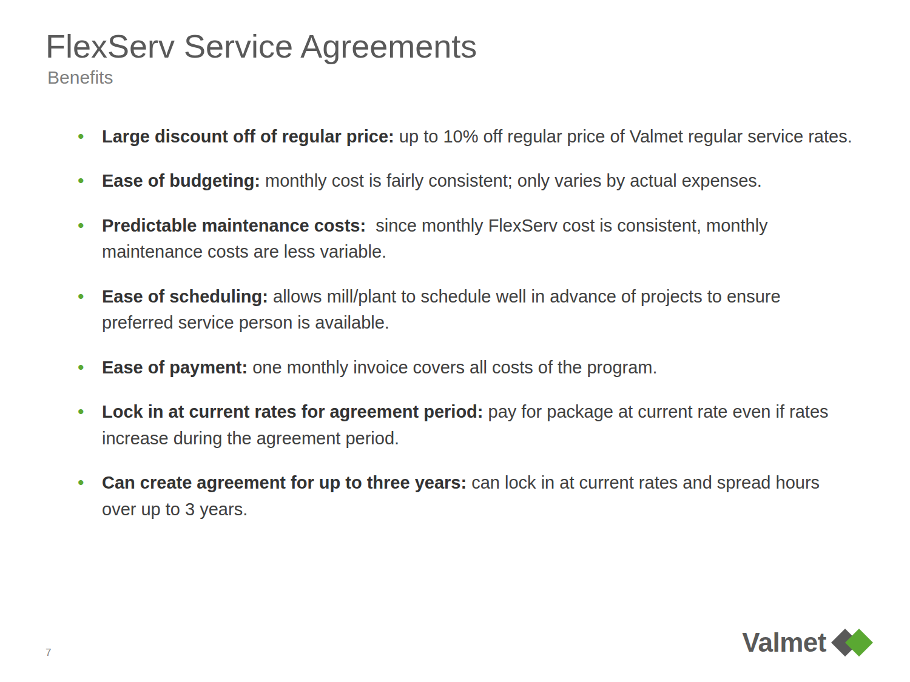FlexServ Service Agreements
Benefits
Large discount off of regular price: up to 10% off regular price of Valmet regular service rates.
Ease of budgeting: monthly cost is fairly consistent; only varies by actual expenses.
Predictable maintenance costs: since monthly FlexServ cost is consistent, monthly maintenance costs are less variable.
Ease of scheduling: allows mill/plant to schedule well in advance of projects to ensure preferred service person is available.
Ease of payment: one monthly invoice covers all costs of the program.
Lock in at current rates for agreement period: pay for package at current rate even if rates increase during the agreement period.
Can create agreement for up to three years: can lock in at current rates and spread hours over up to 3 years.
7
Valmet